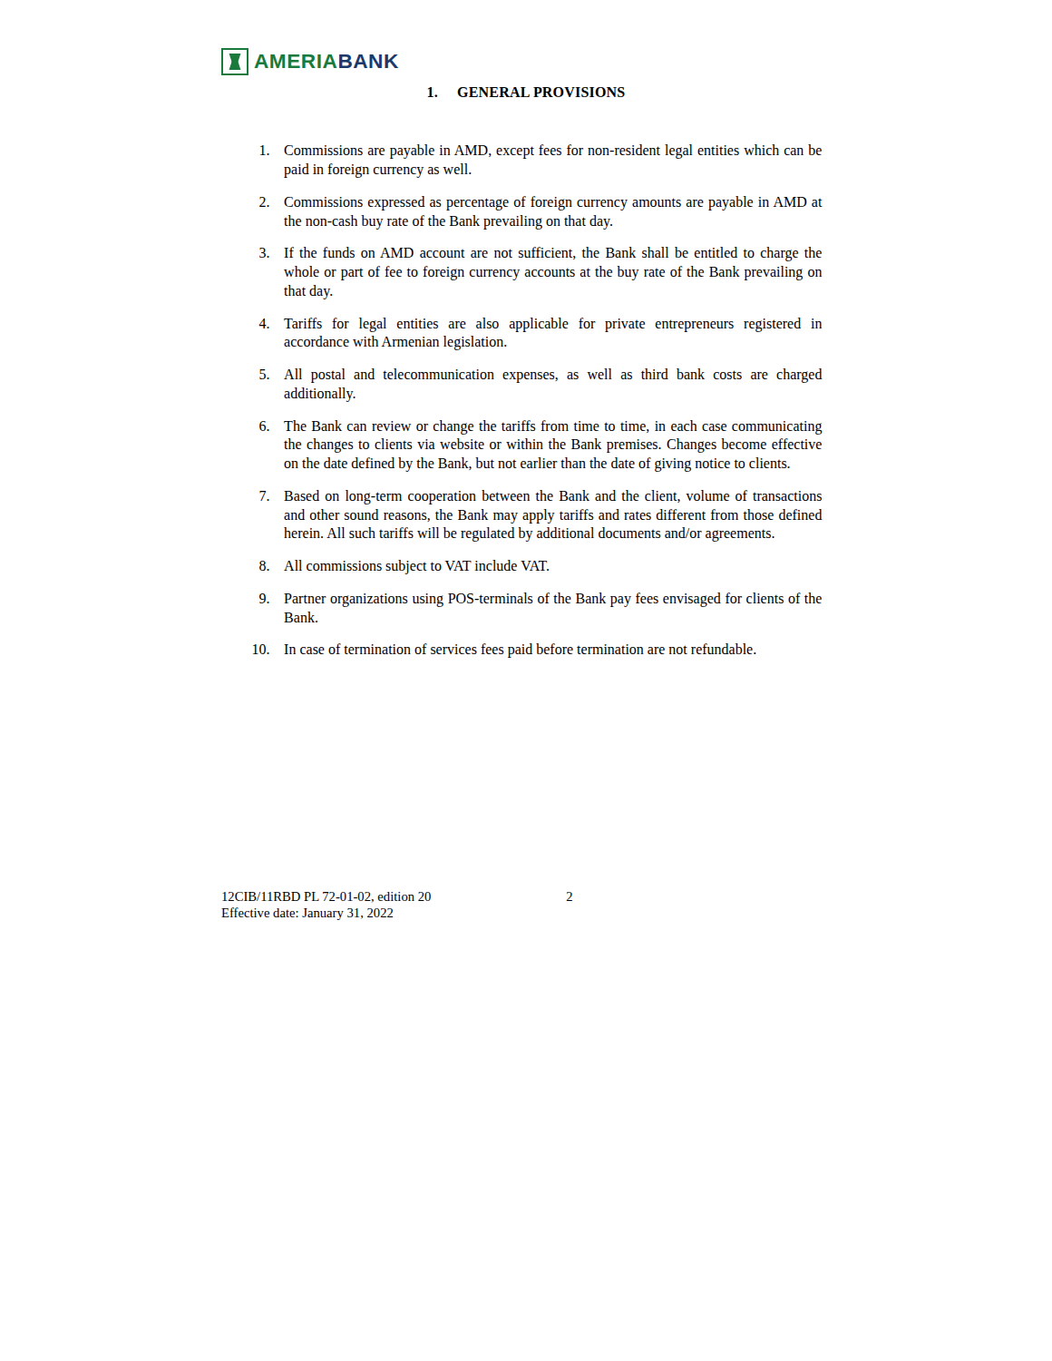AMERIA BANK
1. GENERAL PROVISIONS
Commissions are payable in AMD, except fees for non-resident legal entities which can be paid in foreign currency as well.
Commissions expressed as percentage of foreign currency amounts are payable in AMD at the non-cash buy rate of the Bank prevailing on that day.
If the funds on AMD account are not sufficient, the Bank shall be entitled to charge the whole or part of fee to foreign currency accounts at the buy rate of the Bank prevailing on that day.
Tariffs for legal entities are also applicable for private entrepreneurs registered in accordance with Armenian legislation.
All postal and telecommunication expenses, as well as third bank costs are charged additionally.
The Bank can review or change the tariffs from time to time, in each case communicating the changes to clients via website or within the Bank premises. Changes become effective on the date defined by the Bank, but not earlier than the date of giving notice to clients.
Based on long-term cooperation between the Bank and the client, volume of transactions and other sound reasons, the Bank may apply tariffs and rates different from those defined herein. All such tariffs will be regulated by additional documents and/or agreements.
All commissions subject to VAT include VAT.
Partner organizations using POS-terminals of the Bank pay fees envisaged for clients of the Bank.
In case of termination of services fees paid before termination are not refundable.
12CIB/11RBD PL 72-01-02, edition 20
Effective date: January 31, 2022
2